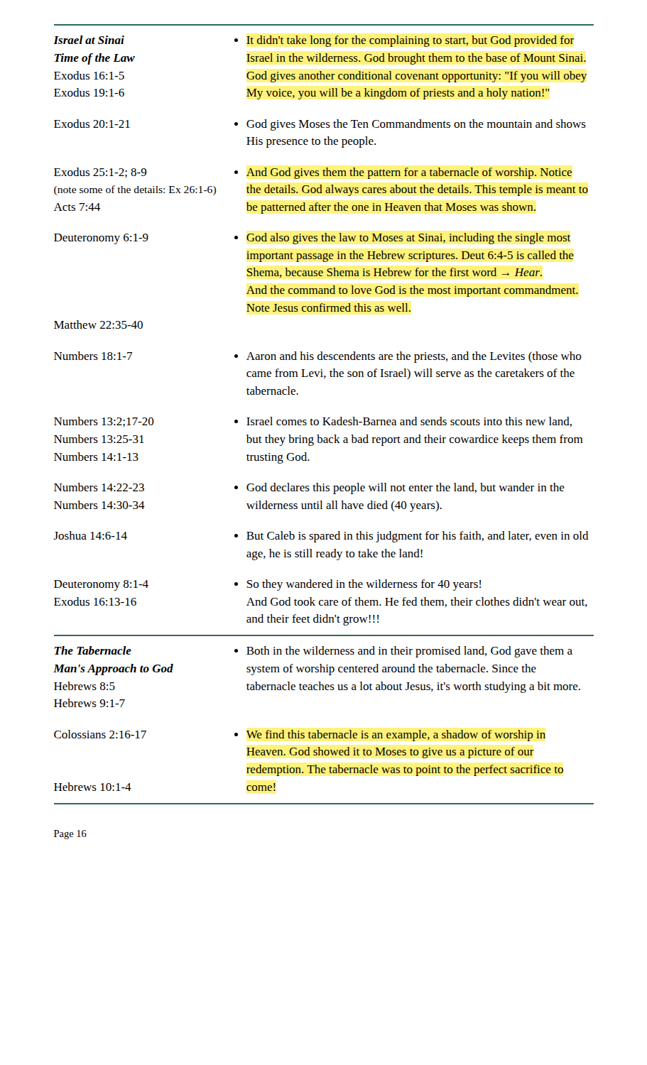| Israel at Sinai Time of the Law Exodus 16:1-5 Exodus 19:1-6 | It didn't take long for the complaining to start, but God provided for Israel in the wilderness. God brought them to the base of Mount Sinai. God gives another conditional covenant opportunity: "If you will obey My voice, you will be a kingdom of priests and a holy nation!" |
| Exodus 20:1-21 | God gives Moses the Ten Commandments on the mountain and shows His presence to the people. |
| Exodus 25:1-2; 8-9 (note some of the details: Ex 26:1-6) Acts 7:44 | And God gives them the pattern for a tabernacle of worship. Notice the details. God always cares about the details. This temple is meant to be patterned after the one in Heaven that Moses was shown. |
| Deuteronomy 6:1-9 Matthew 22:35-40 | God also gives the law to Moses at Sinai, including the single most important passage in the Hebrew scriptures. Deut 6:4-5 is called the Shema, because Shema is Hebrew for the first word → Hear . And the command to love God is the most important commandment. Note Jesus confirmed this as well. |
| Numbers 18:1-7 | Aaron and his descendents are the priests, and the Levites (those who came from Levi, the son of Israel) will serve as the caretakers of the tabernacle. |
| Numbers 13:2;17-20 Numbers 13:25-31 Numbers 14:1-13 | Israel comes to Kadesh-Barnea and sends scouts into this new land, but they bring back a bad report and their cowardice keeps them from trusting God. |
| Numbers 14:22-23 Numbers 14:30-34 | God declares this people will not enter the land, but wander in the wilderness until all have died (40 years). |
| Joshua 14:6-14 | But Caleb is spared in this judgment for his faith, and later, even in old age, he is still ready to take the land! |
| Deuteronomy 8:1-4 Exodus 16:13-16 | So they wandered in the wilderness for 40 years! And God took care of them. He fed them, their clothes didn't wear out, and their feet didn't grow!!! |
| The Tabernacle Man's Approach to God Hebrews 8:5 Hebrews 9:1-7 | Both in the wilderness and in their promised land, God gave them a system of worship centered around the tabernacle. Since the tabernacle teaches us a lot about Jesus, it's worth studying a bit more. |
| Colossians 2:16-17 Hebrews 10:1-4 | We find this tabernacle is an example, a shadow of worship in Heaven. God showed it to Moses to give us a picture of our redemption. The tabernacle was to point to the perfect sacrifice to come! |
Page 16